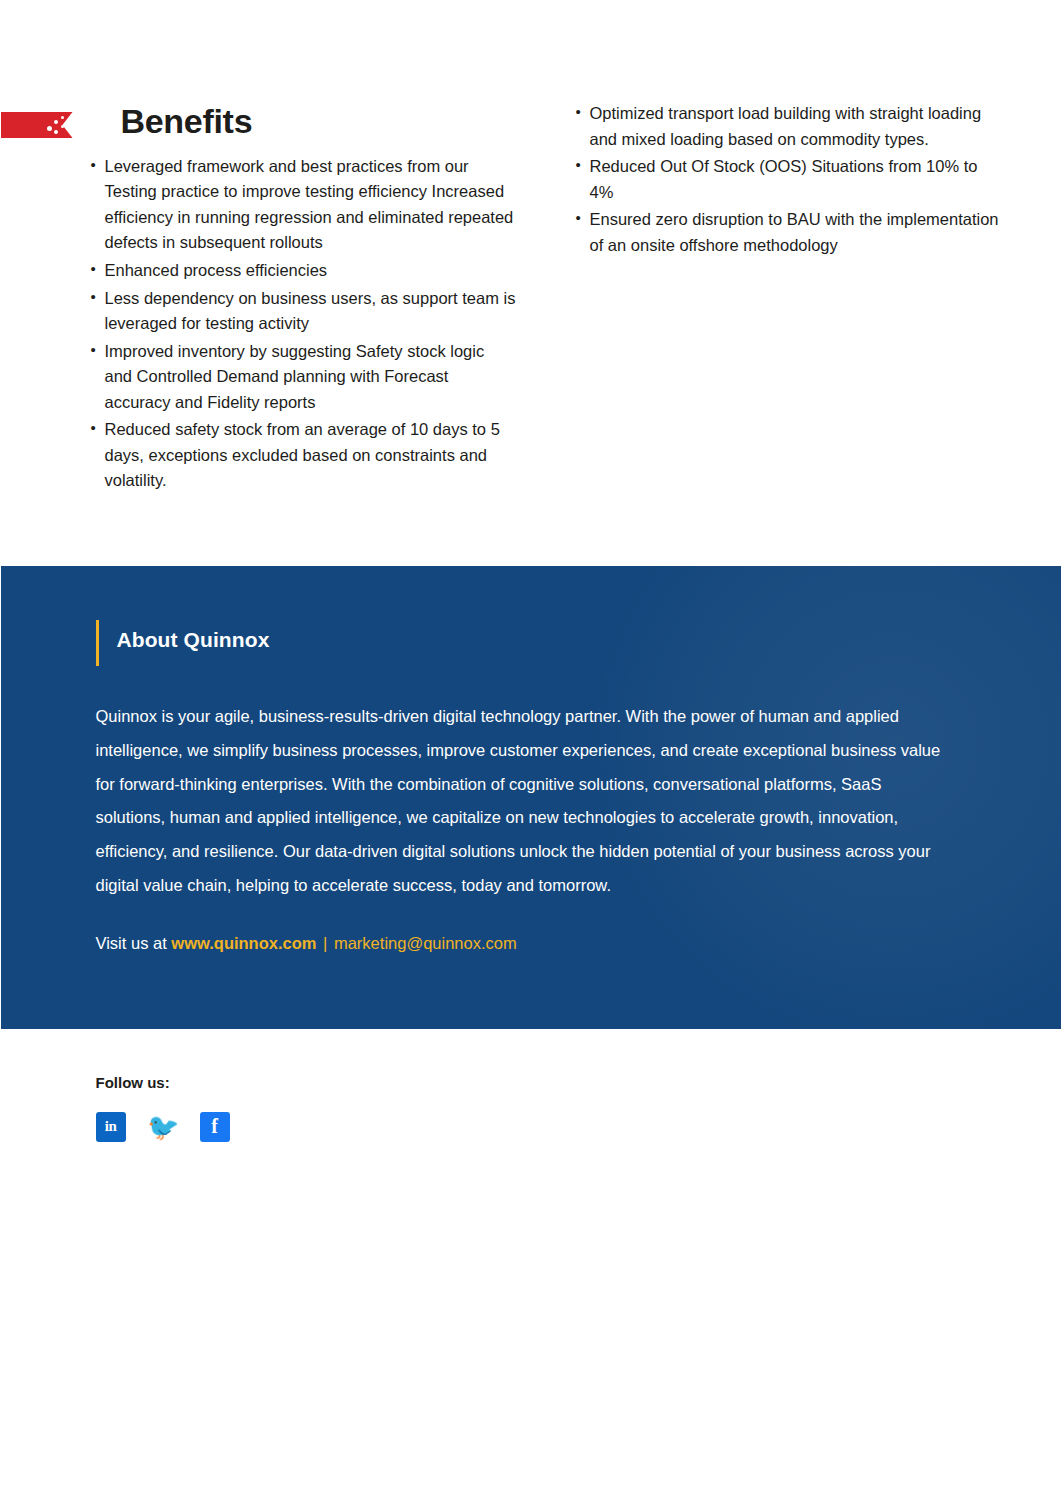Benefits
Leveraged framework and best practices from our Testing practice to improve testing efficiency Increased efficiency in running regression and eliminated repeated defects in subsequent rollouts
Enhanced process efficiencies
Less dependency on business users, as support team is leveraged for testing activity
Improved inventory by suggesting Safety stock logic and Controlled Demand planning with Forecast accuracy and Fidelity reports
Reduced safety stock from an average of 10 days to 5 days, exceptions excluded based on constraints and volatility.
Optimized transport load building with straight loading and mixed loading based on commodity types.
Reduced Out Of Stock (OOS) Situations from 10% to 4%
Ensured zero disruption to BAU with the implementation of an onsite offshore methodology
About Quinnox
Quinnox is your agile, business-results-driven digital technology partner. With the power of human and applied intelligence, we simplify business processes, improve customer experiences, and create exceptional business value for forward-thinking enterprises. With the combination of cognitive solutions, conversational platforms, SaaS solutions, human and applied intelligence, we capitalize on new technologies to accelerate growth, innovation, efficiency, and resilience. Our data-driven digital solutions unlock the hidden potential of your business across your digital value chain, helping to accelerate success, today and tomorrow.
Visit us at www.quinnox.com | marketing@quinnox.com
Follow us:
in 🐦 f